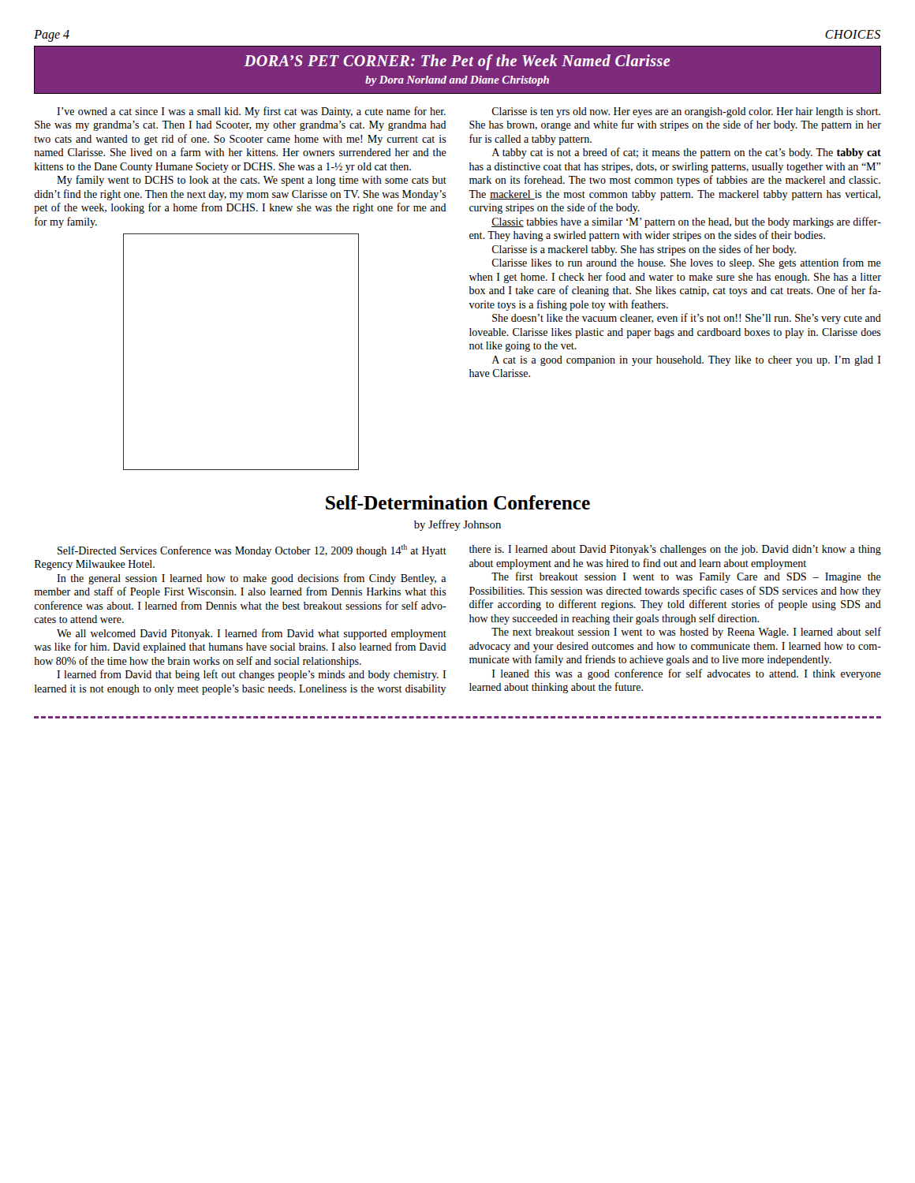Page 4
CHOICES
DORA’S PET CORNER: The Pet of the Week Named Clarisse
by Dora Norland and Diane Christoph
I’ve owned a cat since I was a small kid. My first cat was Dainty, a cute name for her. She was my grandma’s cat. Then I had Scooter, my other grandma’s cat. My grandma had two cats and wanted to get rid of one. So Scooter came home with me! My current cat is named Clarisse. She lived on a farm with her kittens. Her owners surrendered her and the kittens to the Dane County Humane Society or DCHS. She was a 1-½ yr old cat then.
My family went to DCHS to look at the cats. We spent a long time with some cats but didn’t find the right one. Then the next day, my mom saw Clarisse on TV. She was Monday’s pet of the week, looking for a home from DCHS. I knew she was the right one for me and for my family.
Clarisse is ten yrs old now. Her eyes are an orangish-gold color. Her hair length is short. She has brown, orange and white fur with stripes on the side of her body. The pattern in her fur is called a tabby pattern.
A tabby cat is not a breed of cat; it means the pattern on the cat’s body. The tabby cat has a distinctive coat that has stripes, dots, or swirling patterns, usually together with an “M” mark on its forehead. The two most common types of tabbies are the mackerel and classic. The mackerel is the most common tabby pattern. The mackerel tabby pattern has vertical, curving stripes on the side of the body.
Classic tabbies have a similar ‘M’ pattern on the head, but the body markings are different. They having a swirled pattern with wider stripes on the sides of their bodies.
Clarisse is a mackerel tabby. She has stripes on the sides of her body.
Clarisse likes to run around the house. She loves to sleep. She gets attention from me when I get home. I check her food and water to make sure she has enough. She has a litter box and I take care of cleaning that. She likes catnip, cat toys and cat treats. One of her favorite toys is a fishing pole toy with feathers.
She doesn’t like the vacuum cleaner, even if it’s not on!! She’ll run. She’s very cute and loveable. Clarisse likes plastic and paper bags and cardboard boxes to play in. Clarisse does not like going to the vet.
A cat is a good companion in your household. They like to cheer you up. I’m glad I have Clarisse.
Self-Determination Conference
by Jeffrey Johnson
Self-Directed Services Conference was Monday October 12, 2009 though 14th at Hyatt Regency Milwaukee Hotel.
In the general session I learned how to make good decisions from Cindy Bentley, a member and staff of People First Wisconsin. I also learned from Dennis Harkins what this conference was about. I learned from Dennis what the best breakout sessions for self advocates to attend were.
We all welcomed David Pitonyak. I learned from David what supported employment was like for him. David explained that humans have social brains. I also learned from David how 80% of the time how the brain works on self and social relationships.
I learned from David that being left out changes people’s minds and body chemistry. I learned it is not enough to only meet people’s basic needs. Loneliness is the worst disability there is. I learned about David Pitonyak’s challenges on the job. David didn’t know a thing about employment and he was hired to find out and learn about employment
The first breakout session I went to was Family Care and SDS – Imagine the Possibilities. This session was directed towards specific cases of SDS services and how they differ according to different regions. They told different stories of people using SDS and how they succeeded in reaching their goals through self direction.
The next breakout session I went to was hosted by Reena Wagle. I learned about self advocacy and your desired outcomes and how to communicate them. I learned how to communicate with family and friends to achieve goals and to live more independently.
I leaned this was a good conference for self advocates to attend. I think everyone learned about thinking about the future.